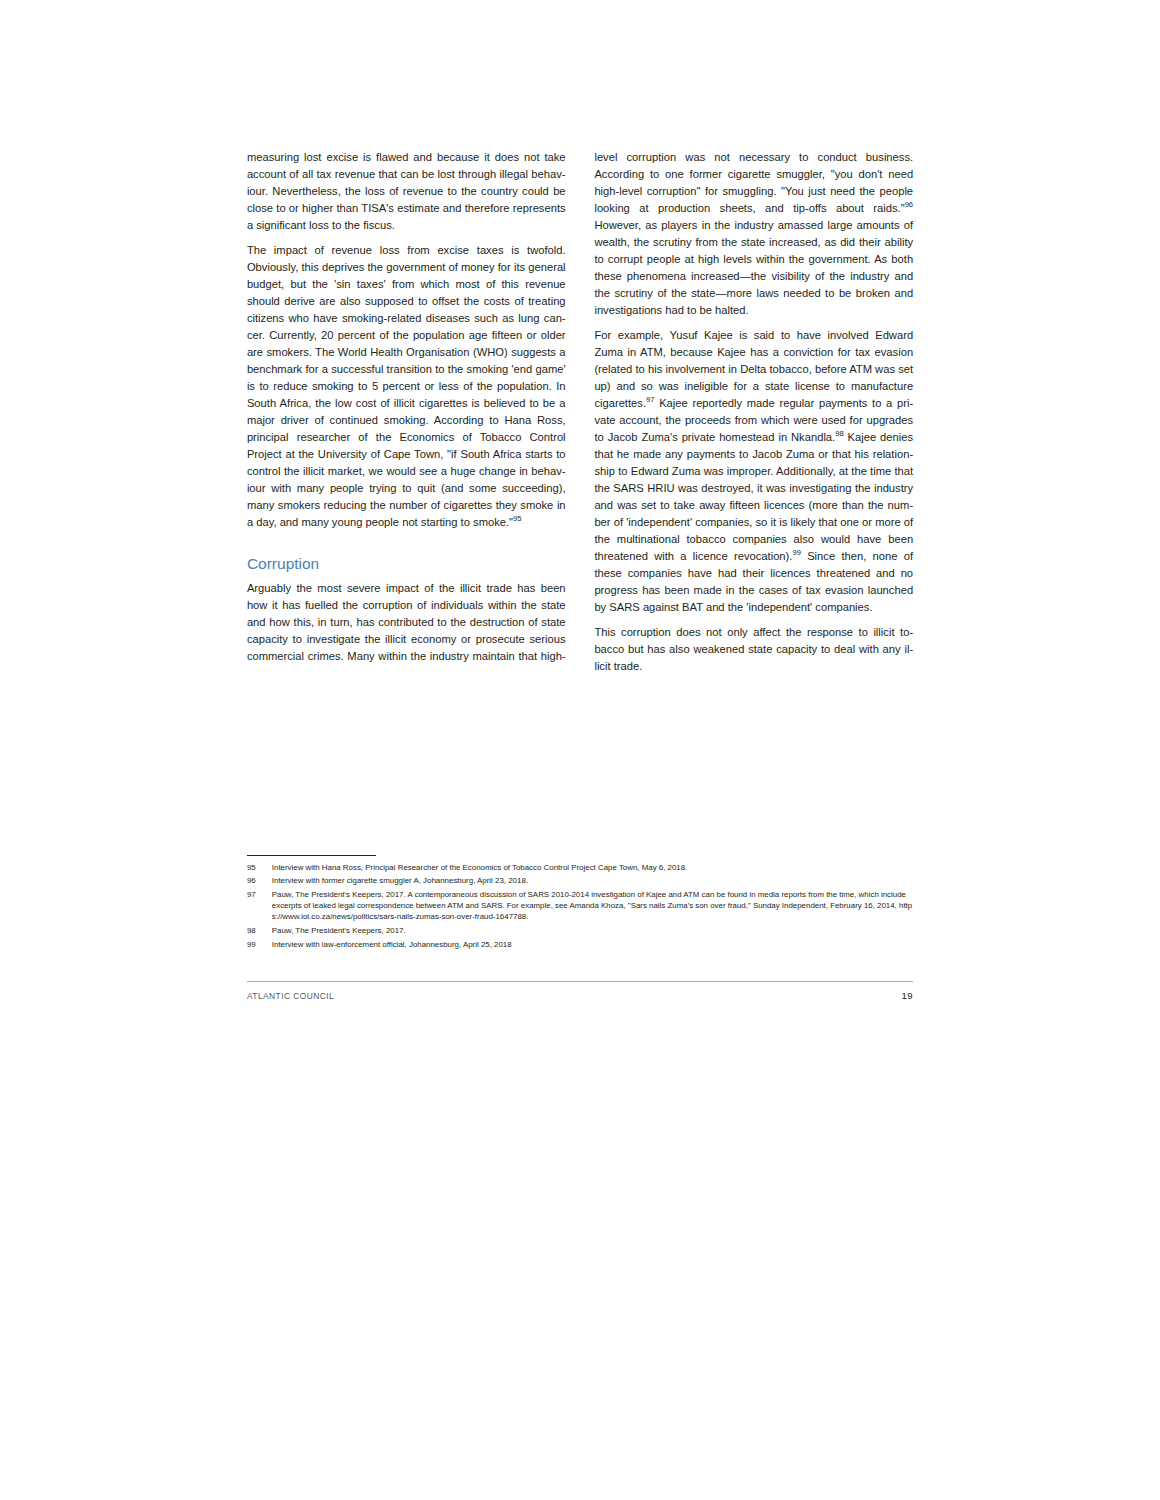measuring lost excise is flawed and because it does not take account of all tax revenue that can be lost through illegal behaviour. Nevertheless, the loss of revenue to the country could be close to or higher than TISA's estimate and therefore represents a significant loss to the fiscus.
The impact of revenue loss from excise taxes is twofold. Obviously, this deprives the government of money for its general budget, but the 'sin taxes' from which most of this revenue should derive are also supposed to offset the costs of treating citizens who have smoking-related diseases such as lung cancer. Currently, 20 percent of the population age fifteen or older are smokers. The World Health Organisation (WHO) suggests a benchmark for a successful transition to the smoking 'end game' is to reduce smoking to 5 percent or less of the population. In South Africa, the low cost of illicit cigarettes is believed to be a major driver of continued smoking. According to Hana Ross, principal researcher of the Economics of Tobacco Control Project at the University of Cape Town, "if South Africa starts to control the illicit market, we would see a huge change in behaviour with many people trying to quit (and some succeeding), many smokers reducing the number of cigarettes they smoke in a day, and many young people not starting to smoke."95
Corruption
Arguably the most severe impact of the illicit trade has been how it has fuelled the corruption of individuals within the state and how this, in turn, has contributed to the destruction of state capacity to investigate the illicit economy or prosecute serious commercial crimes. Many within the industry maintain that high-level corruption was not necessary to conduct business. According to one former cigarette smuggler, "you don't need high-level corruption" for smuggling. "You just need the people looking at production sheets, and tip-offs about raids."96 However, as players in the industry amassed large amounts of wealth, the scrutiny from the state increased, as did their ability to corrupt people at high levels within the government. As both these phenomena increased—the visibility of the industry and the scrutiny of the state—more laws needed to be broken and investigations had to be halted.
For example, Yusuf Kajee is said to have involved Edward Zuma in ATM, because Kajee has a conviction for tax evasion (related to his involvement in Delta tobacco, before ATM was set up) and so was ineligible for a state license to manufacture cigarettes.97 Kajee reportedly made regular payments to a private account, the proceeds from which were used for upgrades to Jacob Zuma's private homestead in Nkandla.98 Kajee denies that he made any payments to Jacob Zuma or that his relationship to Edward Zuma was improper. Additionally, at the time that the SARS HRIU was destroyed, it was investigating the industry and was set to take away fifteen licences (more than the number of 'independent' companies, so it is likely that one or more of the multinational tobacco companies also would have been threatened with a licence revocation).99 Since then, none of these companies have had their licences threatened and no progress has been made in the cases of tax evasion launched by SARS against BAT and the 'independent' companies.
This corruption does not only affect the response to illicit tobacco but has also weakened state capacity to deal with any illicit trade.
Interview with Hana Ross, Principal Researcher of the Economics of Tobacco Control Project Cape Town, May 6, 2018.
Interview with former cigarette smuggler A, Johannesburg, April 23, 2018.
Pauw, The President's Keepers, 2017. A contemporaneous discussion of SARS 2010-2014 investigation of Kajee and ATM can be found in media reports from the time, which include excerpts of leaked legal correspondence between ATM and SARS. For example, see Amanda Khoza, "Sars nails Zuma's son over fraud," Sunday Independent, February 16, 2014, https://www.iol.co.za/news/politics/sars-nails-zumas-son-over-fraud-1647788.
Pauw, The President's Keepers, 2017.
Interview with law-enforcement official, Johannesburg, April 25, 2018
ATLANTIC COUNCIL 19